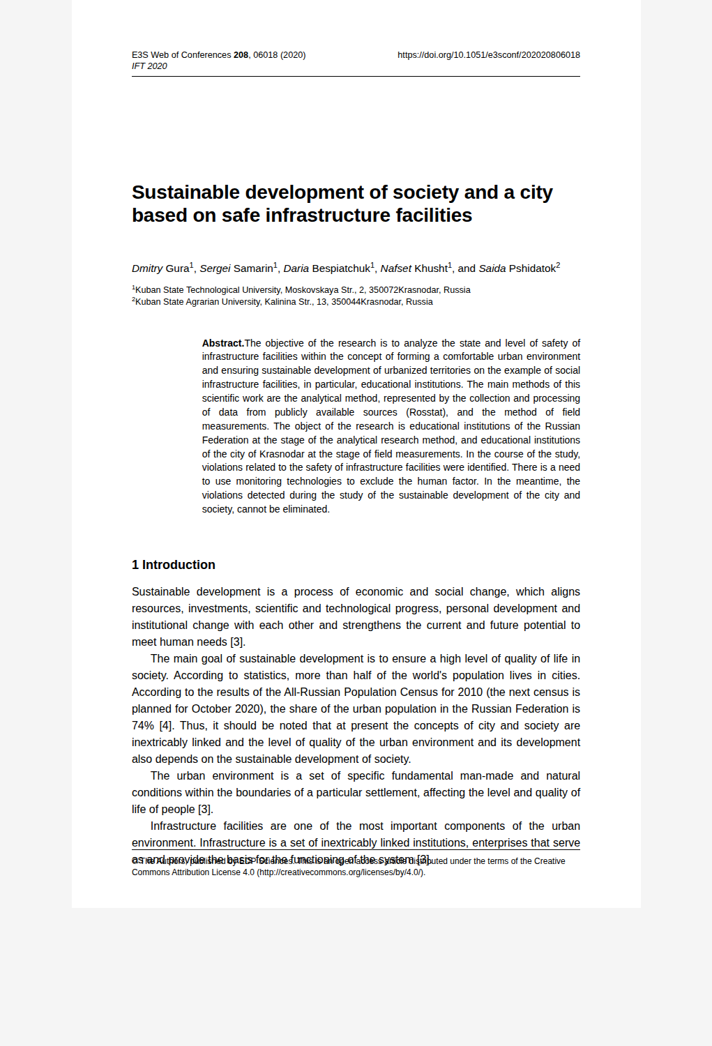E3S Web of Conferences 208, 06018 (2020)
IFT 2020
https://doi.org/10.1051/e3sconf/202020806018
Sustainable development of society and a city based on safe infrastructure facilities
Dmitry Gura1, Sergei Samarin1, Daria Bespiatchuk1, Nafset Khusht1, and Saida Pshidatok2
1Kuban State Technological University, Moskovskaya Str., 2, 350072Krasnodar, Russia
2Kuban State Agrarian University, Kalinina Str., 13, 350044Krasnodar, Russia
Abstract. The objective of the research is to analyze the state and level of safety of infrastructure facilities within the concept of forming a comfortable urban environment and ensuring sustainable development of urbanized territories on the example of social infrastructure facilities, in particular, educational institutions. The main methods of this scientific work are the analytical method, represented by the collection and processing of data from publicly available sources (Rosstat), and the method of field measurements. The object of the research is educational institutions of the Russian Federation at the stage of the analytical research method, and educational institutions of the city of Krasnodar at the stage of field measurements. In the course of the study, violations related to the safety of infrastructure facilities were identified. There is a need to use monitoring technologies to exclude the human factor. In the meantime, the violations detected during the study of the sustainable development of the city and society, cannot be eliminated.
1 Introduction
Sustainable development is a process of economic and social change, which aligns resources, investments, scientific and technological progress, personal development and institutional change with each other and strengthens the current and future potential to meet human needs [3].
The main goal of sustainable development is to ensure a high level of quality of life in society. According to statistics, more than half of the world's population lives in cities. According to the results of the All-Russian Population Census for 2010 (the next census is planned for October 2020), the share of the urban population in the Russian Federation is 74% [4]. Thus, it should be noted that at present the concepts of city and society are inextricably linked and the level of quality of the urban environment and its development also depends on the sustainable development of society.
The urban environment is a set of specific fundamental man-made and natural conditions within the boundaries of a particular settlement, affecting the level and quality of life of people [3].
Infrastructure facilities are one of the most important components of the urban environment. Infrastructure is a set of inextricably linked institutions, enterprises that serve as and provide the basis for the functioning of the system [3].
© The Authors, published by EDP Sciences. This is an open access article distributed under the terms of the Creative Commons Attribution License 4.0 (http://creativecommons.org/licenses/by/4.0/).